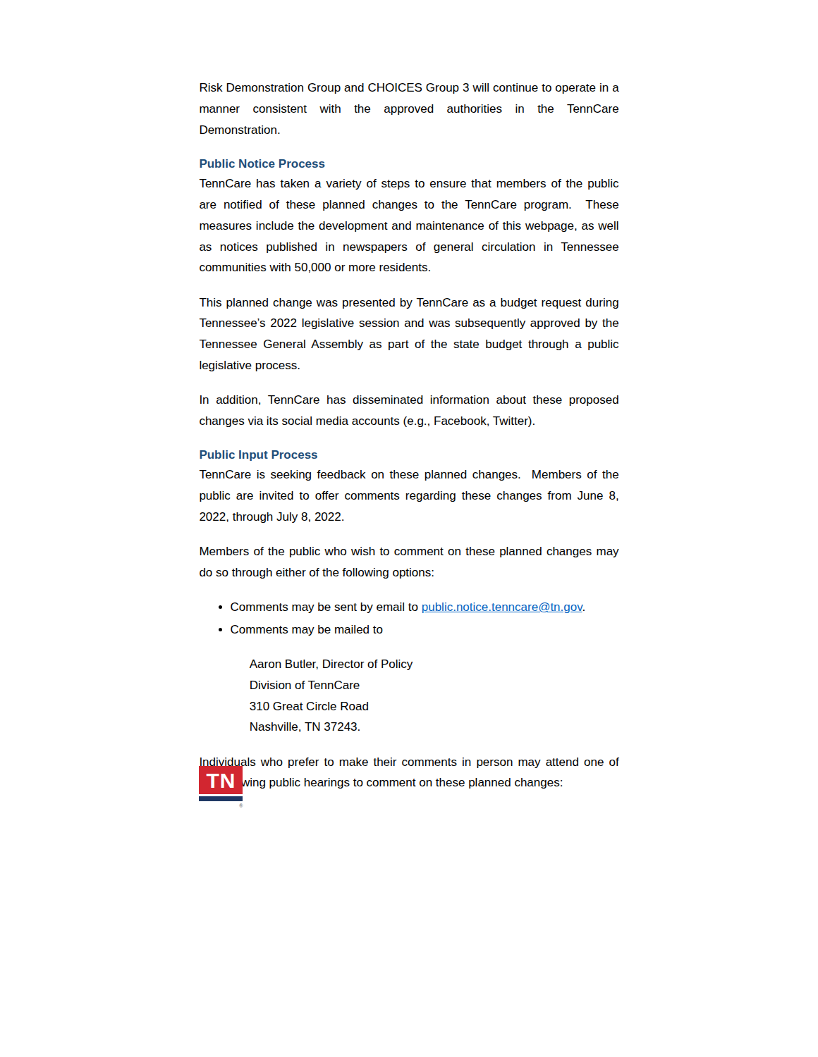Risk Demonstration Group and CHOICES Group 3 will continue to operate in a manner consistent with the approved authorities in the TennCare Demonstration.
Public Notice Process
TennCare has taken a variety of steps to ensure that members of the public are notified of these planned changes to the TennCare program. These measures include the development and maintenance of this webpage, as well as notices published in newspapers of general circulation in Tennessee communities with 50,000 or more residents.
This planned change was presented by TennCare as a budget request during Tennessee’s 2022 legislative session and was subsequently approved by the Tennessee General Assembly as part of the state budget through a public legislative process.
In addition, TennCare has disseminated information about these proposed changes via its social media accounts (e.g., Facebook, Twitter).
Public Input Process
TennCare is seeking feedback on these planned changes. Members of the public are invited to offer comments regarding these changes from June 8, 2022, through July 8, 2022.
Members of the public who wish to comment on these planned changes may do so through either of the following options:
Comments may be sent by email to public.notice.tenncare@tn.gov.
Comments may be mailed to
Aaron Butler, Director of Policy
Division of TennCare
310 Great Circle Road
Nashville, TN 37243.
Individuals who prefer to make their comments in person may attend one of the following public hearings to comment on these planned changes:
TN
®